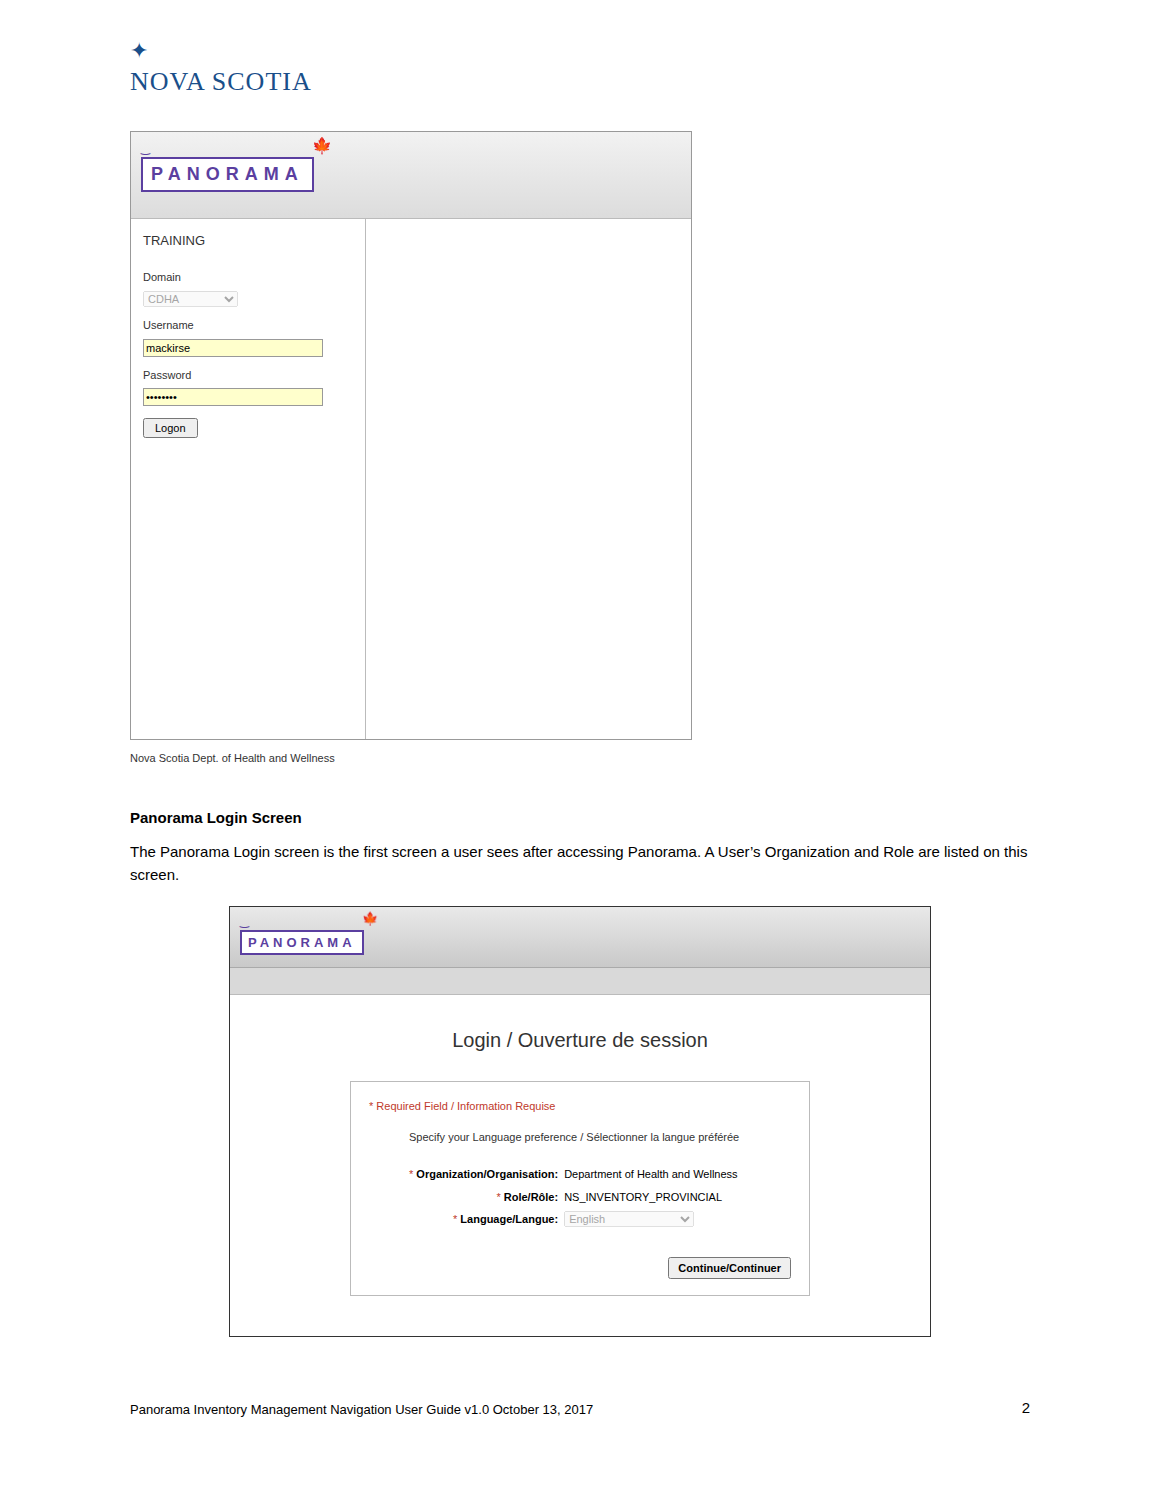✦
NOVA SCOTIA
‿
PANORAMA 🍁
TRAINING
Domain
CDHA
Username
Password
Logon
Nova Scotia Dept. of Health and Wellness
Panorama Login Screen
The Panorama Login screen is the first screen a user sees after accessing Panorama. A User’s Organization and Role are listed on this screen.
‿
PANORAMA 🍁
Login / Ouverture de session
* Required Field / Information Requise
Specify your Language preference / Sélectionner la langue préférée
| * Organization/Organisation: | Department of Health and Wellness |
| * Role/Rôle: | NS_INVENTORY_PROVINCIAL |
| * Language/Langue: | English |
Continue/Continuer
Panorama Inventory Management Navigation User Guide v1.0 October 13, 2017
2